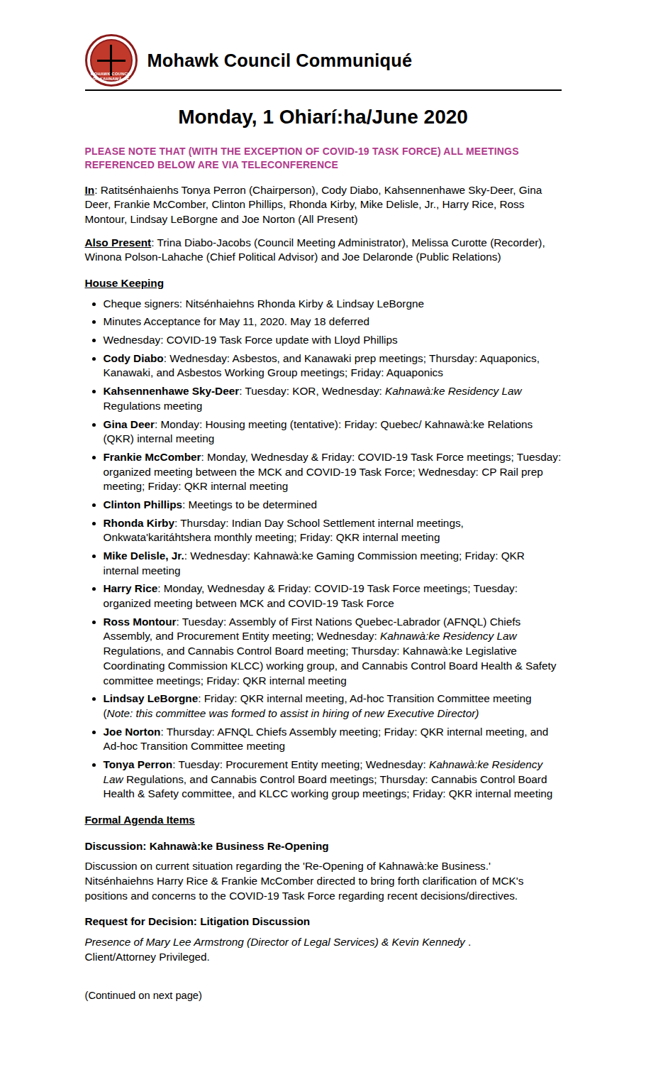MOHAWK COUNCIL
OF KAHNAWÀ:KE
Mohawk Council Communiqué
Monday, 1 Ohiarí:ha/June 2020
Please note that (with the exception of COVID-19 Task Force) all meetings referenced below are via teleconference
In: Ratitsénhaienhs Tonya Perron (Chairperson), Cody Diabo, Kahsennenhawe Sky-Deer, Gina Deer, Frankie McComber, Clinton Phillips, Rhonda Kirby, Mike Delisle, Jr., Harry Rice, Ross Montour, Lindsay LeBorgne and Joe Norton (All Present)
Also Present: Trina Diabo-Jacobs (Council Meeting Administrator), Melissa Curotte (Recorder), Winona Polson-Lahache (Chief Political Advisor) and Joe Delaronde (Public Relations)
House Keeping
Cheque signers: Nitsénhaiehns Rhonda Kirby & Lindsay LeBorgne
Minutes Acceptance for May 11, 2020. May 18 deferred
Wednesday: COVID-19 Task Force update with Lloyd Phillips
Cody Diabo: Wednesday: Asbestos, and Kanawaki prep meetings; Thursday: Aquaponics, Kanawaki, and Asbestos Working Group meetings; Friday: Aquaponics
Kahsennenhawe Sky-Deer: Tuesday: KOR, Wednesday: Kahnawà:ke Residency Law Regulations meeting
Gina Deer: Monday: Housing meeting (tentative): Friday: Quebec/ Kahnawà:ke Relations (QKR) internal meeting
Frankie McComber: Monday, Wednesday & Friday: COVID-19 Task Force meetings; Tuesday: organized meeting between the MCK and COVID-19 Task Force; Wednesday: CP Rail prep meeting; Friday: QKR internal meeting
Clinton Phillips: Meetings to be determined
Rhonda Kirby: Thursday: Indian Day School Settlement internal meetings, Onkwata'karitáhtshera monthly meeting; Friday: QKR internal meeting
Mike Delisle, Jr.: Wednesday: Kahnawà:ke Gaming Commission meeting; Friday: QKR internal meeting
Harry Rice: Monday, Wednesday & Friday: COVID-19 Task Force meetings; Tuesday: organized meeting between MCK and COVID-19 Task Force
Ross Montour: Tuesday: Assembly of First Nations Quebec-Labrador (AFNQL) Chiefs Assembly, and Procurement Entity meeting; Wednesday: Kahnawà:ke Residency Law Regulations, and Cannabis Control Board meeting; Thursday: Kahnawà:ke Legislative Coordinating Commission KLCC) working group, and Cannabis Control Board Health & Safety committee meetings; Friday: QKR internal meeting
Lindsay LeBorgne: Friday: QKR internal meeting, Ad-hoc Transition Committee meeting (Note: this committee was formed to assist in hiring of new Executive Director)
Joe Norton: Thursday: AFNQL Chiefs Assembly meeting; Friday: QKR internal meeting, and Ad-hoc Transition Committee meeting
Tonya Perron: Tuesday: Procurement Entity meeting; Wednesday: Kahnawà:ke Residency Law Regulations, and Cannabis Control Board meetings; Thursday: Cannabis Control Board Health & Safety committee, and KLCC working group meetings; Friday: QKR internal meeting
Formal Agenda Items
Discussion: Kahnawà:ke Business Re-Opening
Discussion on current situation regarding the 'Re-Opening of Kahnawà:ke Business.' Nitsénhaiehns Harry Rice & Frankie McComber directed to bring forth clarification of MCK's positions and concerns to the COVID-19 Task Force regarding recent decisions/directives.
Request for Decision: Litigation Discussion
Presence of Mary Lee Armstrong (Director of Legal Services) & Kevin Kennedy .
Client/Attorney Privileged.
(Continued on next page)